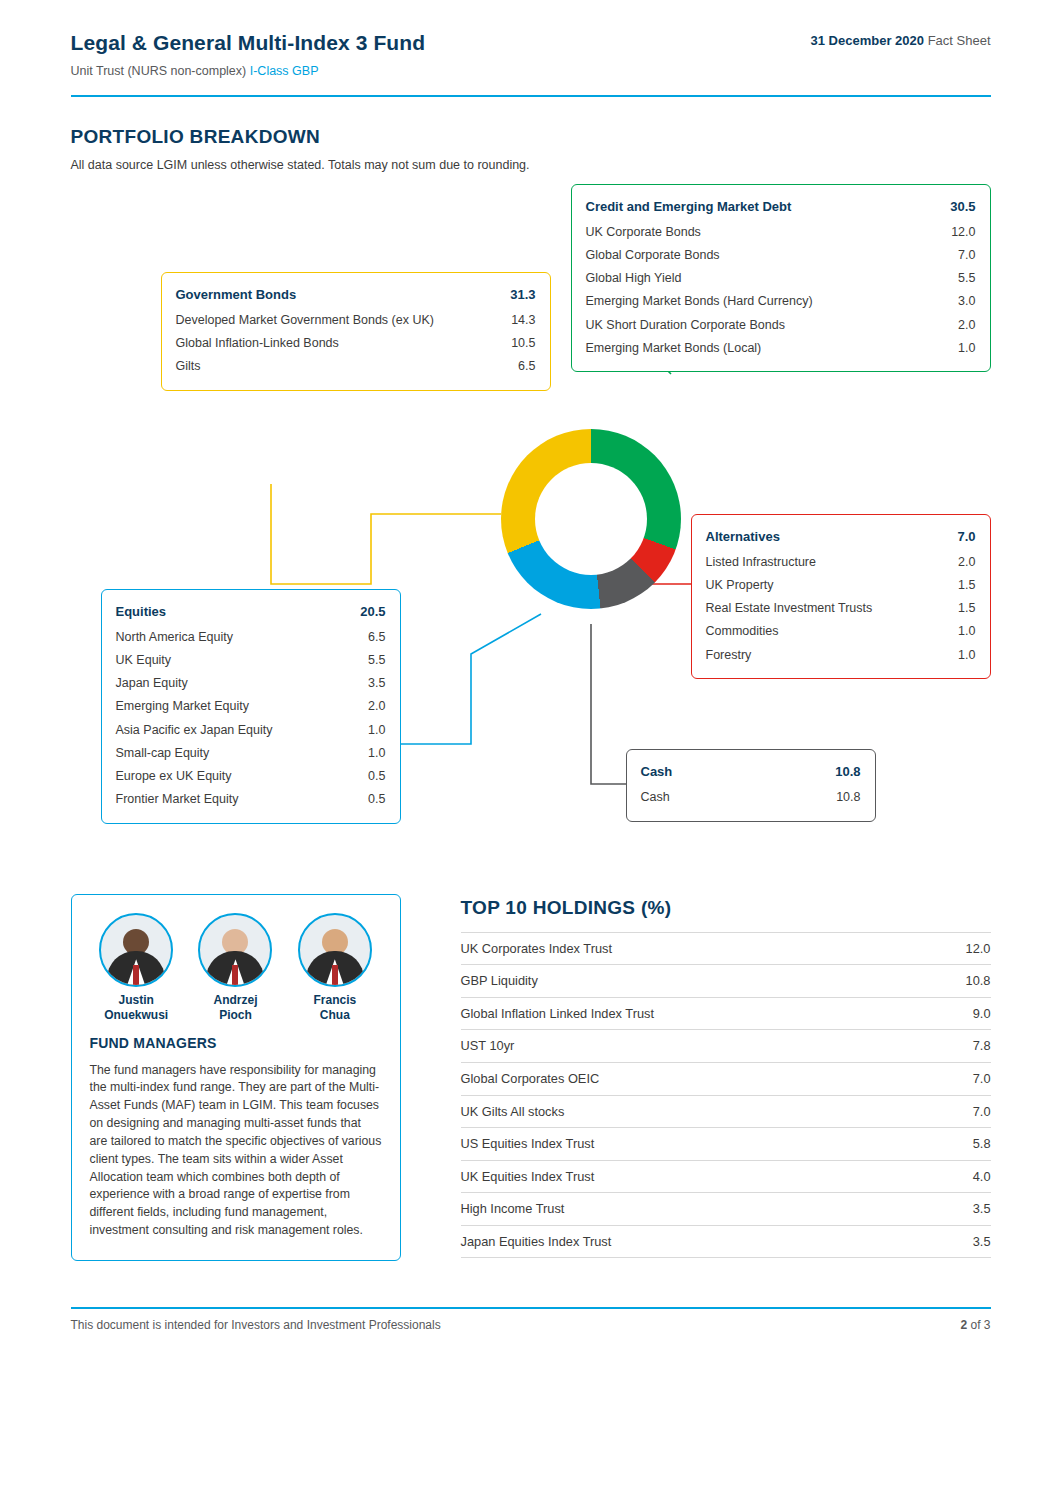Legal & General Multi-Index 3 Fund
Unit Trust (NURS non-complex) I-Class GBP
31 December 2020 Fact Sheet
Portfolio breakdown
All data source LGIM unless otherwise stated. Totals may not sum due to rounding.
| Credit and Emerging Market Debt | 30.5 |
| UK Corporate Bonds | 12.0 |
| Global Corporate Bonds | 7.0 |
| Global High Yield | 5.5 |
| Emerging Market Bonds (Hard Currency) | 3.0 |
| UK Short Duration Corporate Bonds | 2.0 |
| Emerging Market Bonds (Local) | 1.0 |
| Government Bonds | 31.3 |
| Developed Market Government Bonds (ex UK) | 14.3 |
| Global Inflation-Linked Bonds | 10.5 |
| Gilts | 6.5 |
| Alternatives | 7.0 |
| Listed Infrastructure | 2.0 |
| UK Property | 1.5 |
| Real Estate Investment Trusts | 1.5 |
| Commodities | 1.0 |
| Forestry | 1.0 |
| Equities | 20.5 |
| North America Equity | 6.5 |
| UK Equity | 5.5 |
| Japan Equity | 3.5 |
| Emerging Market Equity | 2.0 |
| Asia Pacific ex Japan Equity | 1.0 |
| Small-cap Equity | 1.0 |
| Europe ex UK Equity | 0.5 |
| Frontier Market Equity | 0.5 |
| Cash | 10.8 |
| Cash | 10.8 |
Justin
Onuekwusi
Andrzej
Pioch
Francis
Chua
Fund Managers
The fund managers have responsibility for managing the multi-index fund range. They are part of the Multi-Asset Funds (MAF) team in LGIM. This team focuses on designing and managing multi-asset funds that are tailored to match the specific objectives of various client types. The team sits within a wider Asset Allocation team which combines both depth of experience with a broad range of expertise from different fields, including fund management, investment consulting and risk management roles.
Top 10 holdings (%)
| UK Corporates Index Trust | 12.0 |
| GBP Liquidity | 10.8 |
| Global Inflation Linked Index Trust | 9.0 |
| UST 10yr | 7.8 |
| Global Corporates OEIC | 7.0 |
| UK Gilts All stocks | 7.0 |
| US Equities Index Trust | 5.8 |
| UK Equities Index Trust | 4.0 |
| High Income Trust | 3.5 |
| Japan Equities Index Trust | 3.5 |
This document is intended for Investors and Investment Professionals
2 of 3